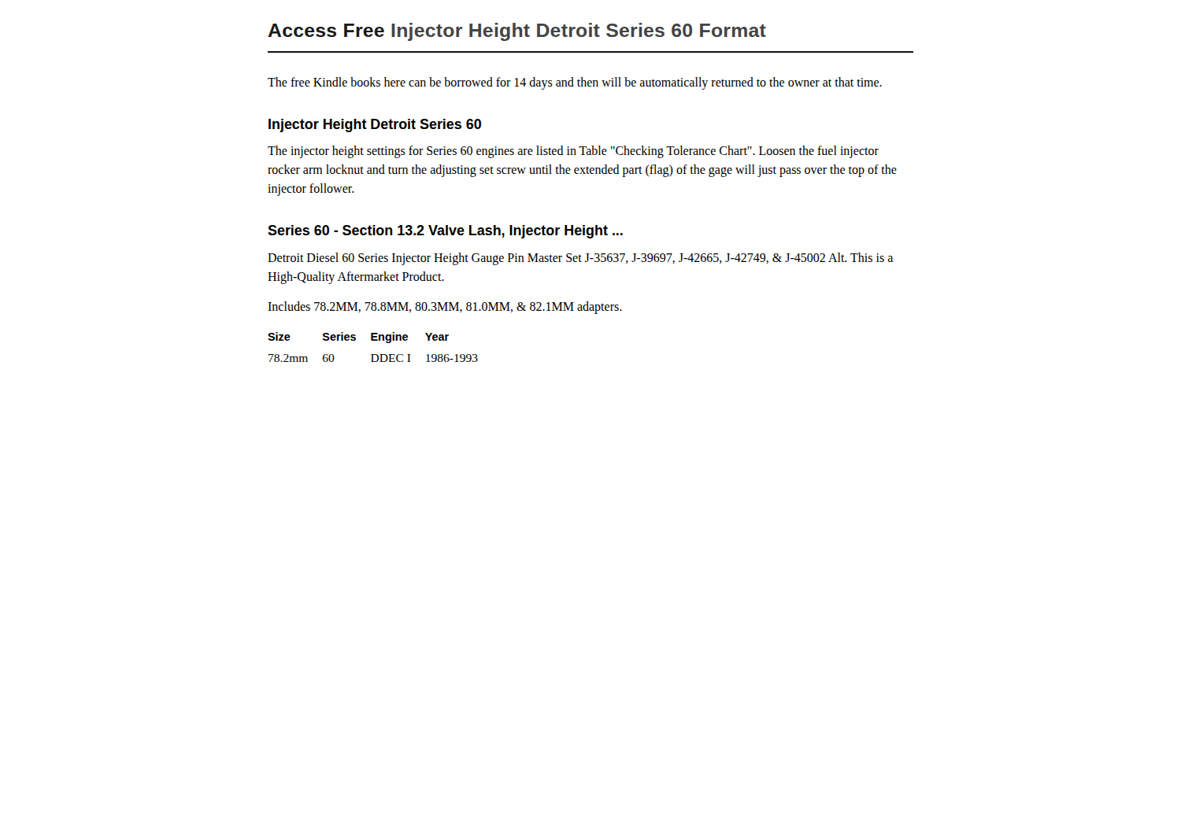Access Free Injector Height Detroit Series 60 Format
The free Kindle books here can be borrowed for 14 days and then will be automatically returned to the owner at that time.
Injector Height Detroit Series 60
The injector height settings for Series 60 engines are listed in Table "Checking Tolerance Chart". Loosen the fuel injector rocker arm locknut and turn the adjusting set screw until the extended part (flag) of the gage will just pass over the top of the injector follower.
Series 60 - Section 13.2 Valve Lash, Injector Height ...
Detroit Diesel 60 Series Injector Height Gauge Pin Master Set J-35637, J-39697, J-42665, J-42749, & J-45002 Alt. This is a High-Quality Aftermarket Product.
Includes 78.2MM, 78.8MM, 80.3MM, 81.0MM, & 82.1MM adapters.
| Size | Series | Engine | Year |
| --- | --- | --- | --- |
| 78.2mm | 60 | DDEC I | 1986-1993 |